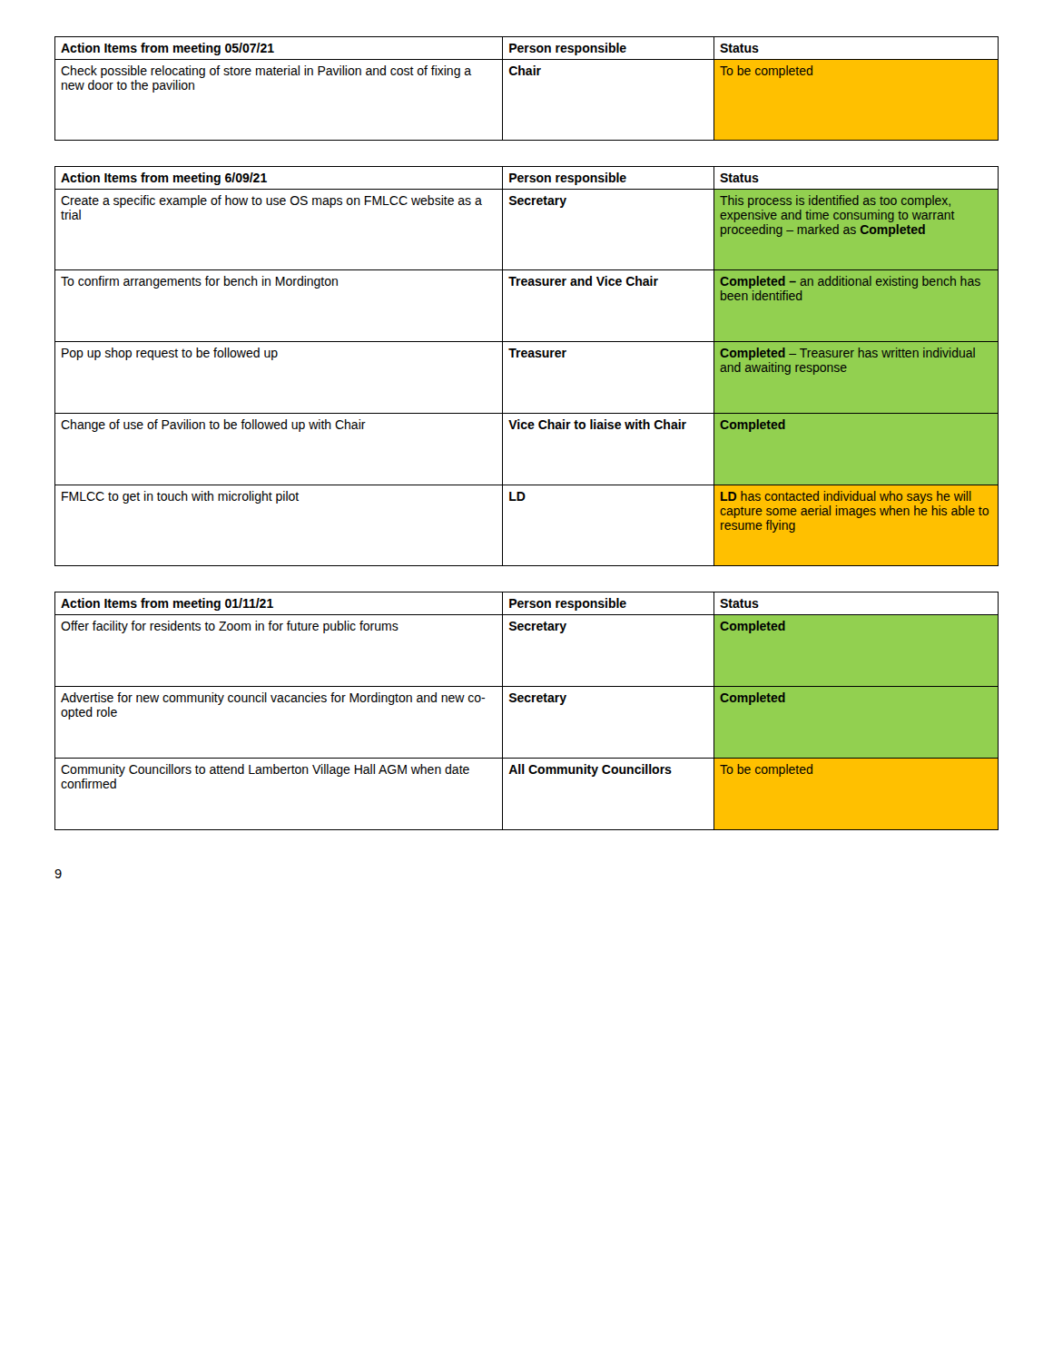| Action Items from meeting 05/07/21 | Person responsible | Status |
| Check possible relocating of store material in Pavilion and cost of fixing a new door to the pavilion | Chair | To be completed |
| Action Items from meeting 6/09/21 | Person responsible | Status |
| Create a specific example of how to use OS maps on FMLCC website as a trial | Secretary | This process is identified as too complex, expensive and time consuming to warrant proceeding – marked as Completed |
| To confirm arrangements for bench in Mordington | Treasurer and Vice Chair | Completed – an additional existing bench has been identified |
| Pop up shop request to be followed up | Treasurer | Completed – Treasurer has written individual and awaiting response |
| Change of use of Pavilion to be followed up with Chair | Vice Chair to liaise with Chair | Completed |
| FMLCC to get in touch with microlight pilot | LD | LD has contacted individual who says he will capture some aerial images when he his able to resume flying |
| Action Items from meeting 01/11/21 | Person responsible | Status |
| Offer facility for residents to Zoom in for future public forums | Secretary | Completed |
| Advertise for new community council vacancies for Mordington and new co-opted role | Secretary | Completed |
| Community Councillors to attend Lamberton Village Hall AGM when date confirmed | All Community Councillors | To be completed |
9